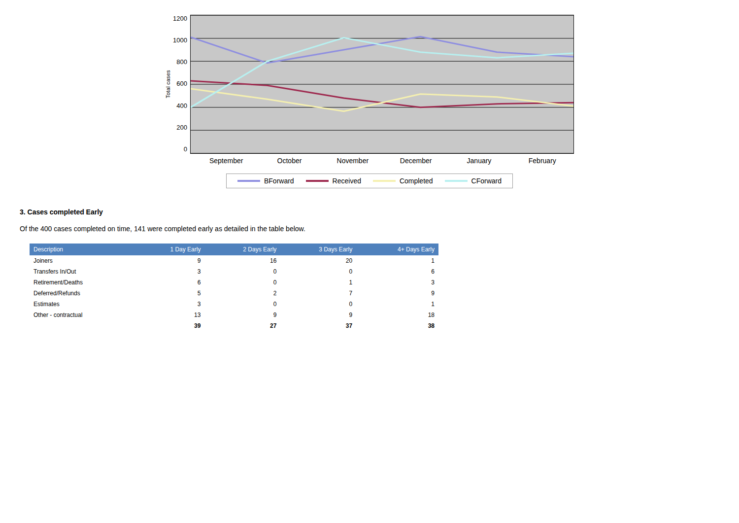Total cases
1200 1000 800 600 400 200 0
September October November December January February
BForward
Received
Completed
CForward
3. Cases completed Early
Of the 400 cases completed on time, 141 were completed early as detailed in the table below.
| Description | 1 Day Early | 2 Days Early | 3 Days Early | 4+ Days Early |
| --- | --- | --- | --- | --- |
| Joiners | 9 | 16 | 20 | 1 |
| Transfers In/Out | 3 | 0 | 0 | 6 |
| Retirement/Deaths | 6 | 0 | 1 | 3 |
| Deferred/Refunds | 5 | 2 | 7 | 9 |
| Estimates | 3 | 0 | 0 | 1 |
| Other - contractual | 13 | 9 | 9 | 18 |
| | 39 | 27 | 37 | 38 |